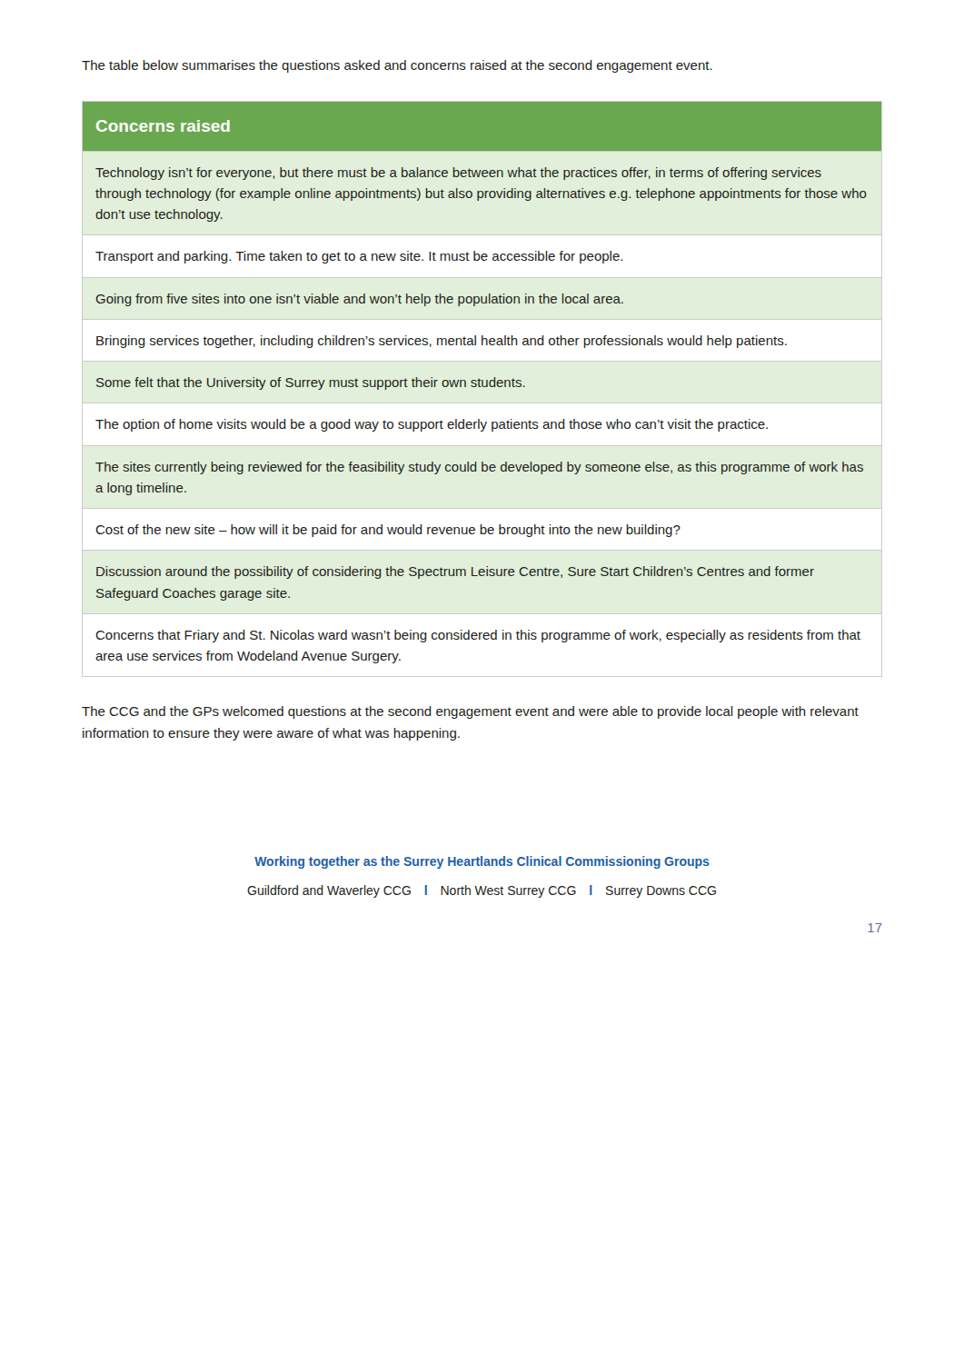The table below summarises the questions asked and concerns raised at the second engagement event.
| Concerns raised |
| --- |
| Technology isn’t for everyone, but there must be a balance between what the practices offer, in terms of offering services through technology (for example online appointments) but also providing alternatives e.g. telephone appointments for those who don’t use technology. |
| Transport and parking. Time taken to get to a new site. It must be accessible for people. |
| Going from five sites into one isn’t viable and won’t help the population in the local area. |
| Bringing services together, including children’s services, mental health and other professionals would help patients. |
| Some felt that the University of Surrey must support their own students. |
| The option of home visits would be a good way to support elderly patients and those who can’t visit the practice. |
| The sites currently being reviewed for the feasibility study could be developed by someone else, as this programme of work has a long timeline. |
| Cost of the new site – how will it be paid for and would revenue be brought into the new building? |
| Discussion around the possibility of considering the Spectrum Leisure Centre, Sure Start Children’s Centres and former Safeguard Coaches garage site. |
| Concerns that Friary and St. Nicolas ward wasn’t being considered in this programme of work, especially as residents from that area use services from Wodeland Avenue Surgery. |
The CCG and the GPs welcomed questions at the second engagement event and were able to provide local people with relevant information to ensure they were aware of what was happening.
Working together as the Surrey Heartlands Clinical Commissioning Groups
Guildford and Waverley CCG l North West Surrey CCG l Surrey Downs CCG
17